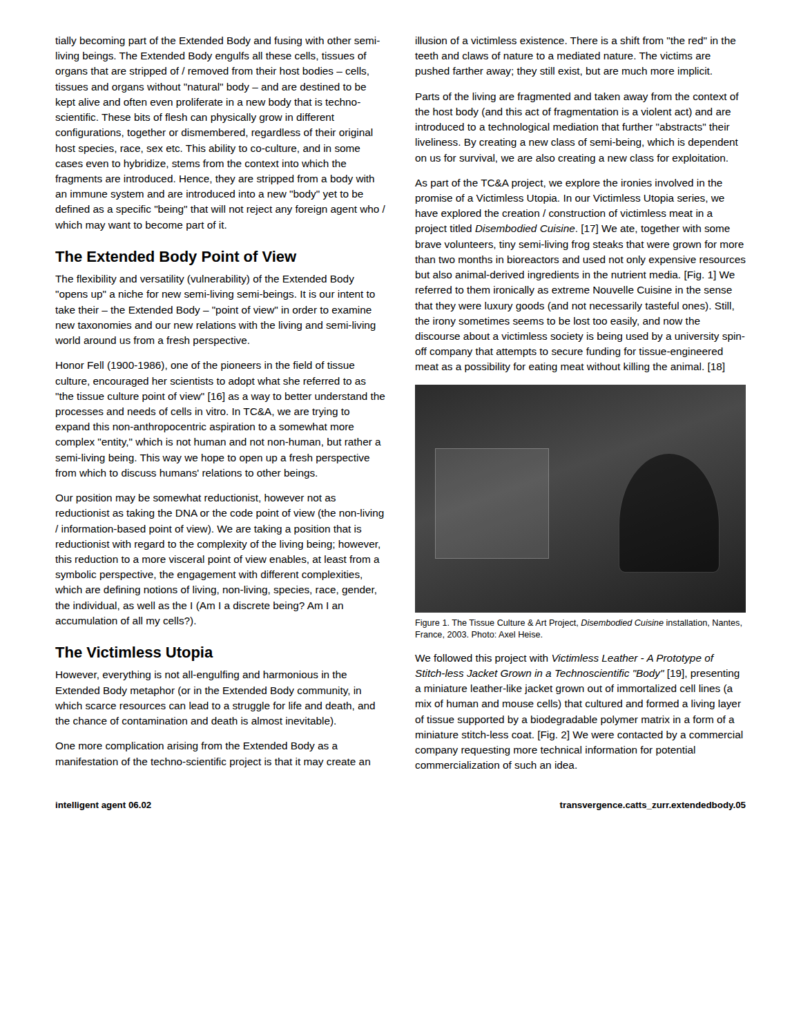tially becoming part of the Extended Body and fusing with other semi-living beings. The Extended Body engulfs all these cells, tissues of organs that are stripped of / removed from their host bodies – cells, tissues and organs without "natural" body – and are destined to be kept alive and often even proliferate in a new body that is techno-scientific. These bits of flesh can physically grow in different configurations, together or dismembered, regardless of their original host species, race, sex etc. This ability to co-culture, and in some cases even to hybridize, stems from the context into which the fragments are introduced. Hence, they are stripped from a body with an immune system and are introduced into a new "body" yet to be defined as a specific "being" that will not reject any foreign agent who / which may want to become part of it.
The Extended Body Point of View
The flexibility and versatility (vulnerability) of the Extended Body "opens up" a niche for new semi-living semi-beings. It is our intent to take their – the Extended Body – "point of view" in order to examine new taxonomies and our new relations with the living and semi-living world around us from a fresh perspective.
Honor Fell (1900-1986), one of the pioneers in the field of tissue culture, encouraged her scientists to adopt what she referred to as "the tissue culture point of view" [16] as a way to better understand the processes and needs of cells in vitro. In TC&A, we are trying to expand this non-anthropocentric aspiration to a somewhat more complex "entity," which is not human and not non-human, but rather a semi-living being. This way we hope to open up a fresh perspective from which to discuss humans' relations to other beings.
Our position may be somewhat reductionist, however not as reductionist as taking the DNA or the code point of view (the non-living / information-based point of view). We are taking a position that is reductionist with regard to the complexity of the living being; however, this reduction to a more visceral point of view enables, at least from a symbolic perspective, the engagement with different complexities, which are defining notions of living, non-living, species, race, gender, the individual, as well as the I (Am I a discrete being? Am I an accumulation of all my cells?).
The Victimless Utopia
However, everything is not all-engulfing and harmonious in the Extended Body metaphor (or in the Extended Body community, in which scarce resources can lead to a struggle for life and death, and the chance of contamination and death is almost inevitable).
One more complication arising from the Extended Body as a manifestation of the techno-scientific project is that it may create an illusion of a victimless existence. There is a shift from "the red" in the teeth and claws of nature to a mediated nature. The victims are pushed farther away; they still exist, but are much more implicit.
Parts of the living are fragmented and taken away from the context of the host body (and this act of fragmentation is a violent act) and are introduced to a technological mediation that further "abstracts" their liveliness. By creating a new class of semi-being, which is dependent on us for survival, we are also creating a new class for exploitation.
As part of the TC&A project, we explore the ironies involved in the promise of a Victimless Utopia. In our Victimless Utopia series, we have explored the creation / construction of victimless meat in a project titled Disembodied Cuisine. [17] We ate, together with some brave volunteers, tiny semi-living frog steaks that were grown for more than two months in bioreactors and used not only expensive resources but also animal-derived ingredients in the nutrient media. [Fig. 1] We referred to them ironically as extreme Nouvelle Cuisine in the sense that they were luxury goods (and not necessarily tasteful ones). Still, the irony sometimes seems to be lost too easily, and now the discourse about a victimless society is being used by a university spin-off company that attempts to secure funding for tissue-engineered meat as a possibility for eating meat without killing the animal. [18]
Figure 1. The Tissue Culture & Art Project, Disembodied Cuisine installation, Nantes, France, 2003. Photo: Axel Heise.
We followed this project with Victimless Leather - A Prototype of Stitch-less Jacket Grown in a Technoscientific "Body" [19], presenting a miniature leather-like jacket grown out of immortalized cell lines (a mix of human and mouse cells) that cultured and formed a living layer of tissue supported by a biodegradable polymer matrix in a form of a miniature stitch-less coat. [Fig. 2] We were contacted by a commercial company requesting more technical information for potential commercialization of such an idea.
intelligent agent 06.02 transvergence.catts_zurr.extendedbody.05